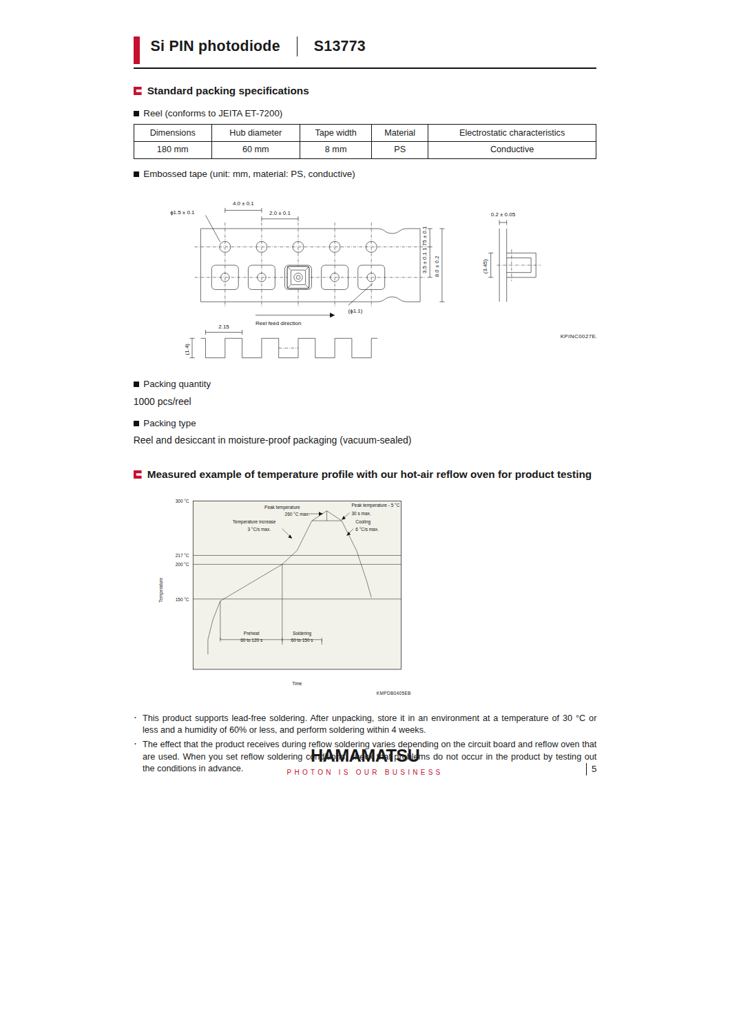Si PIN photodiode S13773
Standard packing specifications
Reel (conforms to JEITA ET-7200)
| Dimensions | Hub diameter | Tape width | Material | Electrostatic characteristics |
| --- | --- | --- | --- | --- |
| 180 mm | 60 mm | 8 mm | PS | Conductive |
Embossed tape (unit: mm, material: PS, conductive)
4.0 ± 0.1 2.0 ± 0.1 ϕ1.5 ± 0.1 1.75 ± 0.1 3.5 ± 0.1 8.0 ± 0.2 Reel feed direction (ϕ1.1) 0.2 ± 0.05 (3.45) (1.4) 2.15 KPINC0027EA
Packing quantity
1000 pcs/reel
Packing type
Reel and desiccant in moisture-proof packaging (vacuum-sealed)
Measured example of temperature profile with our hot-air reflow oven for product testing
300 °C 217 °C 200 °C 150 °C Temperature Peak temperature 260 °C max. Peak temperature - 5 °C 30 s max. Cooling 6 °C/s max. Temperature increase 3 °C/s max. Preheat 60 to 120 s Soldering 60 to 150 s Time KMPDB0405EB
This product supports lead-free soldering. After unpacking, store it in an environment at a temperature of 30 °C or less and a humidity of 60% or less, and perform soldering within 4 weeks.
The effect that the product receives during reflow soldering varies depending on the circuit board and reflow oven that are used. When you set reflow soldering conditions, check that problems do not occur in the product by testing out the conditions in advance.
HAMAMATSU
PHOTON IS OUR BUSINESS
5